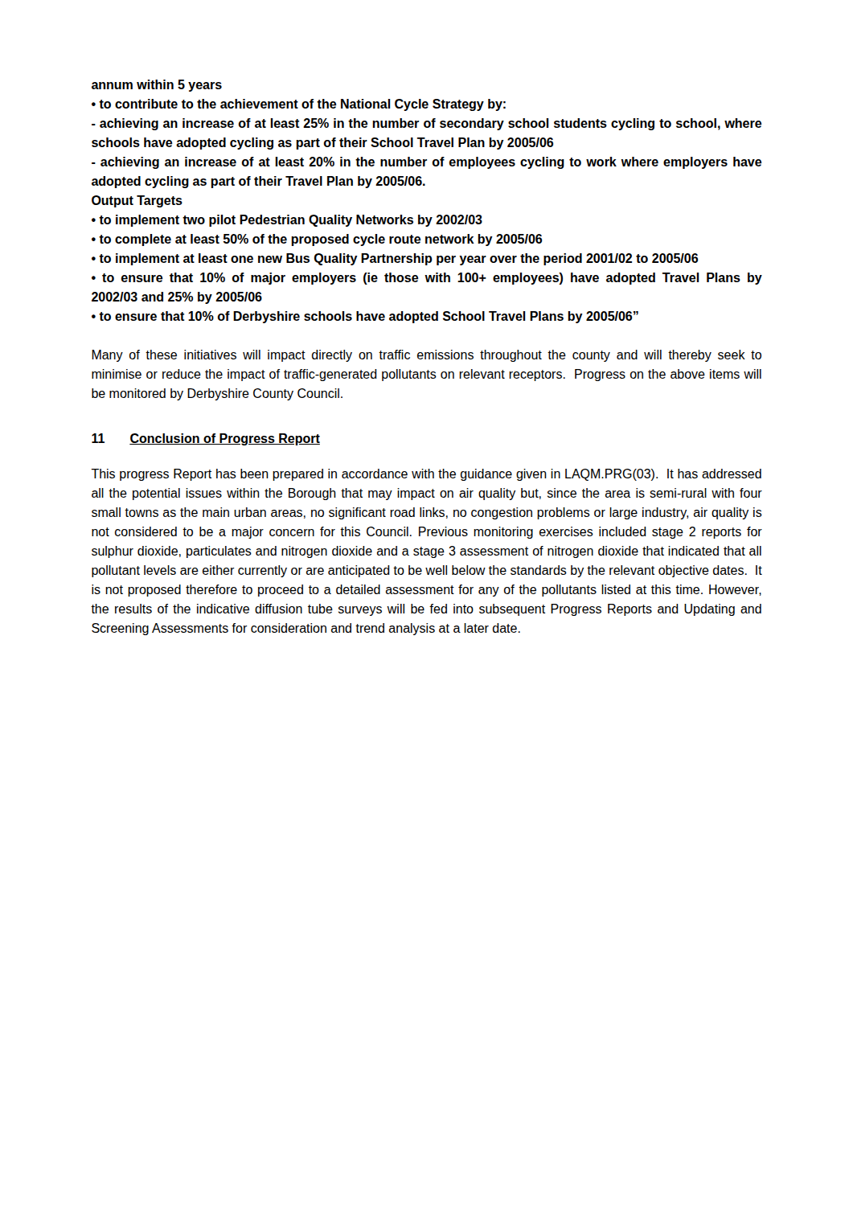annum within 5 years
• to contribute to the achievement of the National Cycle Strategy by:
- achieving an increase of at least 25% in the number of secondary school students cycling to school, where schools have adopted cycling as part of their School Travel Plan by 2005/06
- achieving an increase of at least 20% in the number of employees cycling to work where employers have adopted cycling as part of their Travel Plan by 2005/06.
Output Targets
• to implement two pilot Pedestrian Quality Networks by 2002/03
• to complete at least 50% of the proposed cycle route network by 2005/06
• to implement at least one new Bus Quality Partnership per year over the period 2001/02 to 2005/06
• to ensure that 10% of major employers (ie those with 100+ employees) have adopted Travel Plans by 2002/03 and 25% by 2005/06
• to ensure that 10% of Derbyshire schools have adopted School Travel Plans by 2005/06”
Many of these initiatives will impact directly on traffic emissions throughout the county and will thereby seek to minimise or reduce the impact of traffic-generated pollutants on relevant receptors. Progress on the above items will be monitored by Derbyshire County Council.
11 Conclusion of Progress Report
This progress Report has been prepared in accordance with the guidance given in LAQM.PRG(03). It has addressed all the potential issues within the Borough that may impact on air quality but, since the area is semi-rural with four small towns as the main urban areas, no significant road links, no congestion problems or large industry, air quality is not considered to be a major concern for this Council. Previous monitoring exercises included stage 2 reports for sulphur dioxide, particulates and nitrogen dioxide and a stage 3 assessment of nitrogen dioxide that indicated that all pollutant levels are either currently or are anticipated to be well below the standards by the relevant objective dates. It is not proposed therefore to proceed to a detailed assessment for any of the pollutants listed at this time. However, the results of the indicative diffusion tube surveys will be fed into subsequent Progress Reports and Updating and Screening Assessments for consideration and trend analysis at a later date.